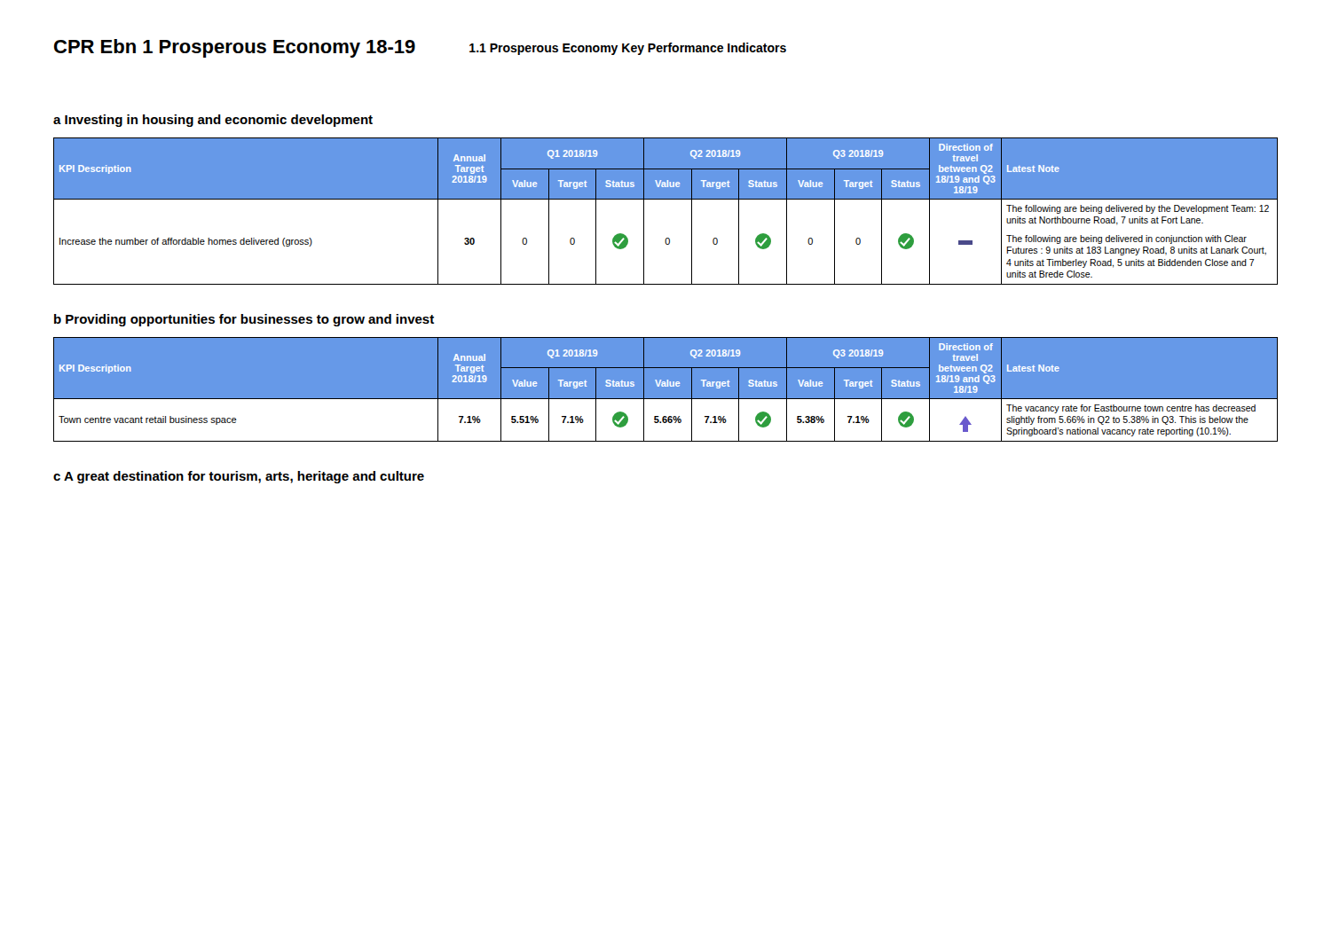CPR Ebn 1 Prosperous Economy 18-19
1.1 Prosperous Economy Key Performance Indicators
a Investing in housing and economic development
| KPI Description | Annual Target 2018/19 | Q1 2018/19 | Q2 2018/19 | Q3 2018/19 | Direction of travel between Q2 18/19 and Q3 18/19 | Latest Note |
| --- | --- | --- | --- | --- | --- | --- |
| Value | Target | Status | Value | Target | Status | Value | Target | Status |
| Increase the number of affordable homes delivered (gross) | 30 | 0 | 0 | | 0 | 0 | | 0 | 0 | | | The following are being delivered by the Development Team: 12 units at Northbourne Road, 7 units at Fort Lane. The following are being delivered in conjunction with Clear Futures : 9 units at 183 Langney Road, 8 units at Lanark Court, 4 units at Timberley Road, 5 units at Biddenden Close and 7 units at Brede Close. |
b Providing opportunities for businesses to grow and invest
| KPI Description | Annual Target 2018/19 | Q1 2018/19 | Q2 2018/19 | Q3 2018/19 | Direction of travel between Q2 18/19 and Q3 18/19 | Latest Note |
| --- | --- | --- | --- | --- | --- | --- |
| Value | Target | Status | Value | Target | Status | Value | Target | Status |
| Town centre vacant retail business space | 7.1% | 5.51% | 7.1% | | 5.66% | 7.1% | | 5.38% | 7.1% | | | The vacancy rate for Eastbourne town centre has decreased slightly from 5.66% in Q2 to 5.38% in Q3. This is below the Springboard’s national vacancy rate reporting (10.1%). |
c A great destination for tourism, arts, heritage and culture